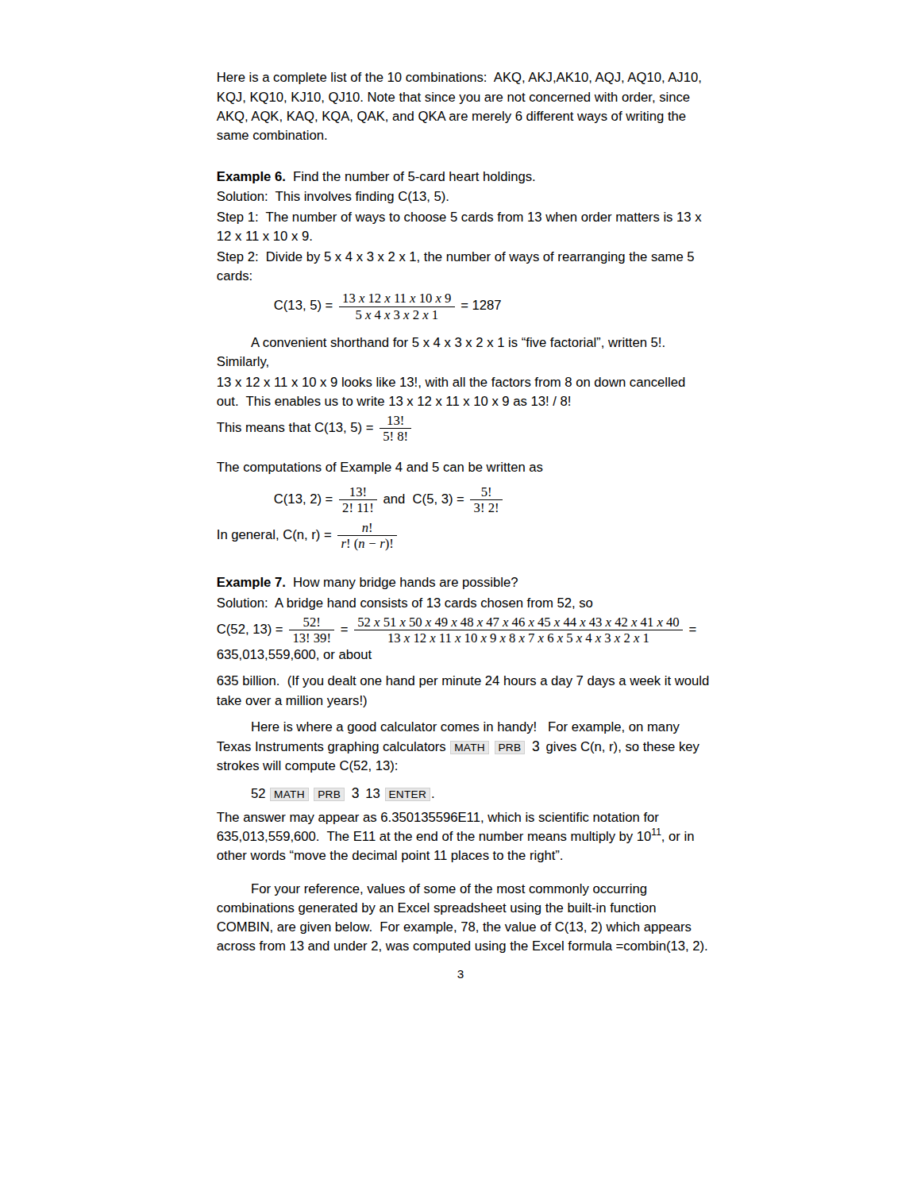Here is a complete list of the 10 combinations: AKQ, AKJ,AK10, AQJ, AQ10, AJ10, KQJ, KQ10, KJ10, QJ10. Note that since you are not concerned with order, since AKQ, AQK, KAQ, KQA, QAK, and QKA are merely 6 different ways of writing the same combination.
Example 6. Find the number of 5-card heart holdings.
Solution: This involves finding C(13, 5).
Step 1: The number of ways to choose 5 cards from 13 when order matters is 13 x 12 x 11 x 10 x 9.
Step 2: Divide by 5 x 4 x 3 x 2 x 1, the number of ways of rearranging the same 5 cards:
C(13, 5) = 13 x 12 x 11 x 10 x 9 5 x 4 x 3 x 2 x 1 = 1287
A convenient shorthand for 5 x 4 x 3 x 2 x 1 is “five factorial”, written 5!. Similarly,
13 x 12 x 11 x 10 x 9 looks like 13!, with all the factors from 8 on down cancelled out. This enables us to write 13 x 12 x 11 x 10 x 9 as 13! / 8!
This means that C(13, 5) = 13! 5! 8!
The computations of Example 4 and 5 can be written as
C(13, 2) = 13! 2! 11! and C(5, 3) = 5! 3! 2!
In general, C(n, r) = n! r! (n − r)!
Example 7. How many bridge hands are possible?
Solution: A bridge hand consists of 13 cards chosen from 52, so
C(52, 13) = 52! 13! 39! = 52 x 51 x 50 x 49 x 48 x 47 x 46 x 45 x 44 x 43 x 42 x 41 x 40 13 x 12 x 11 x 10 x 9 x 8 x 7 x 6 x 5 x 4 x 3 x 2 x 1 = 635,013,559,600, or about
635 billion. (If you dealt one hand per minute 24 hours a day 7 days a week it would take over a million years!)
Here is where a good calculator comes in handy! For example, on many Texas Instruments graphing calculators MATH PRB 3 gives C(n, r), so these key strokes will compute C(52, 13):
52 MATH PRB 3 13 ENTER.
The answer may appear as 6.350135596E11, which is scientific notation for 635,013,559,600. The E11 at the end of the number means multiply by 1011, or in other words “move the decimal point 11 places to the right”.
For your reference, values of some of the most commonly occurring combinations generated by an Excel spreadsheet using the built-in function COMBIN, are given below. For example, 78, the value of C(13, 2) which appears across from 13 and under 2, was computed using the Excel formula =combin(13, 2).
3